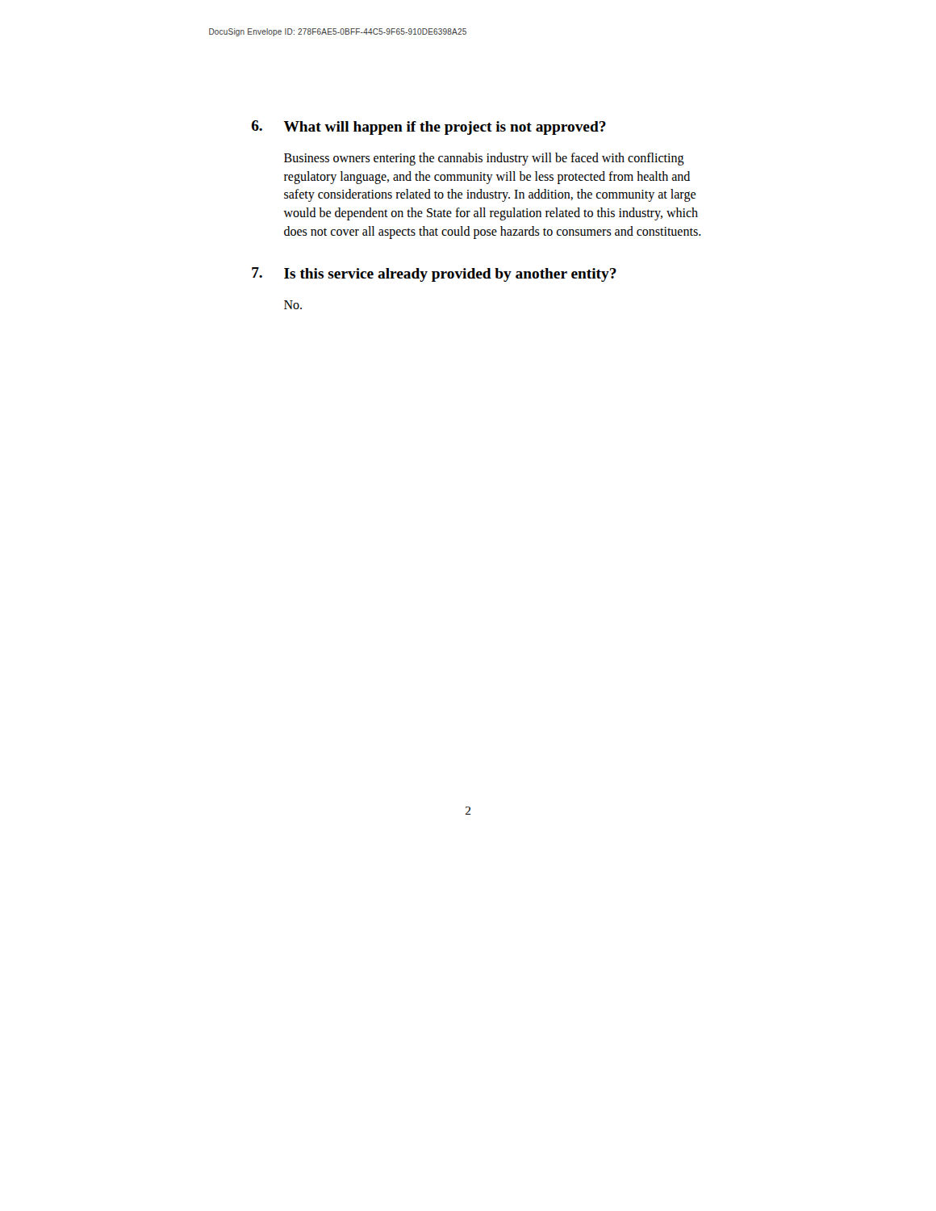DocuSign Envelope ID: 278F6AE5-0BFF-44C5-9F65-910DE6398A25
6.
What will happen if the project is not approved?
Business owners entering the cannabis industry will be faced with conflicting regulatory language, and the community will be less protected from health and safety considerations related to the industry. In addition, the community at large would be dependent on the State for all regulation related to this industry, which does not cover all aspects that could pose hazards to consumers and constituents.
7.
Is this service already provided by another entity?
No.
2